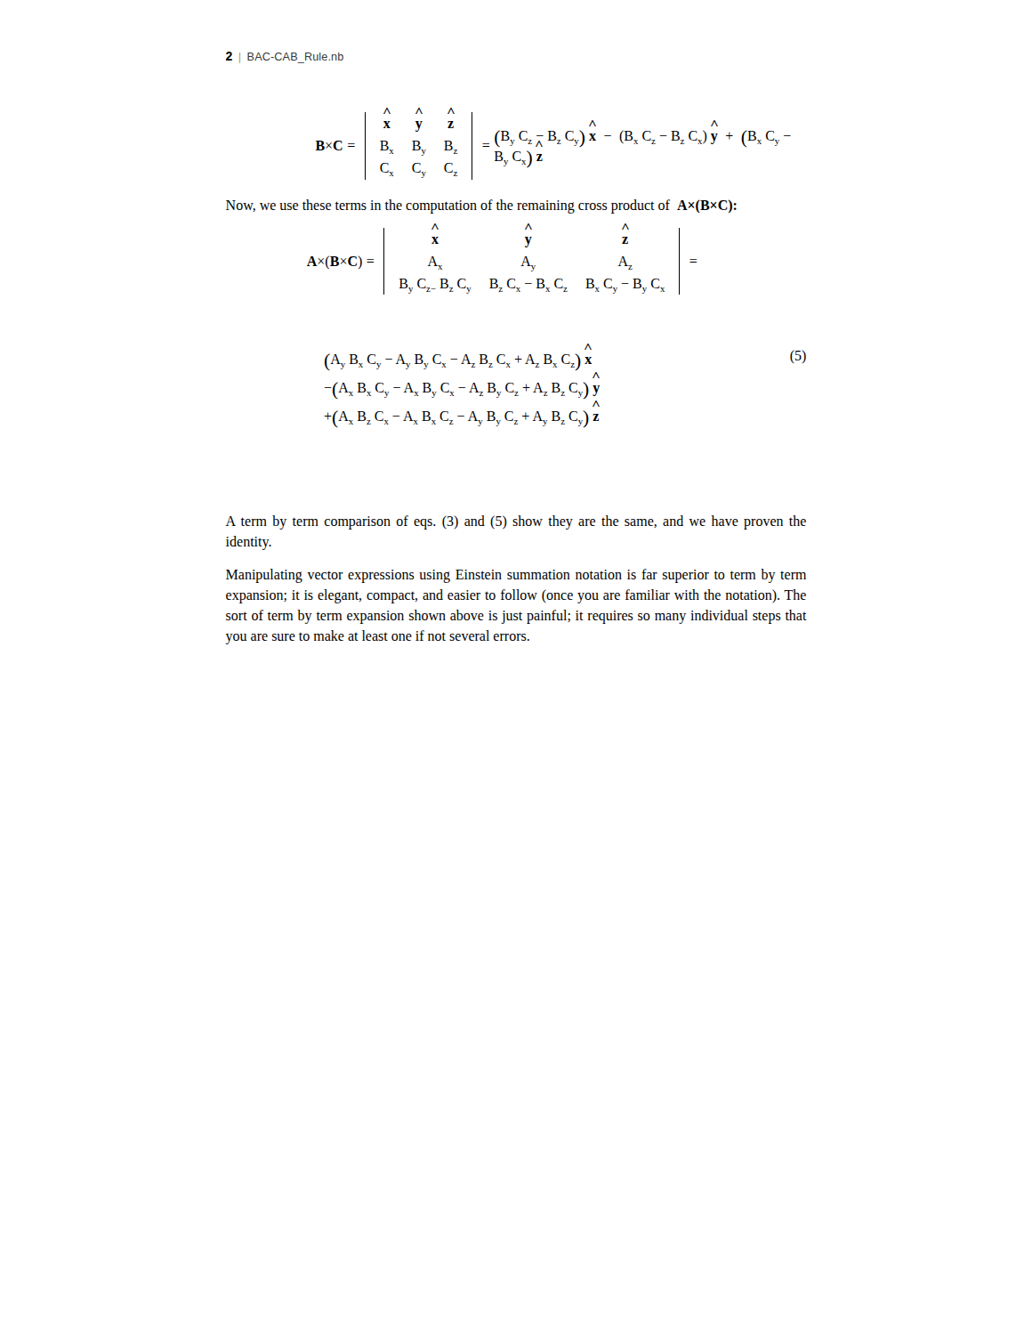2|BAC-CAB_Rule.nb
B×C =
| x | y | z |
| B x | B y | B z |
| C x | C y | C z |
= (By Cz − Bz Cy) x − (Bx Cz − Bz Cx) y + (Bx Cy − By Cx) z
Now, we use these terms in the computation of the remaining cross product of A×(B×C):
A×(B×C) =
| x | y | z |
| A x | A y | A z |
| B y C z− B z C y | B z C x − B x C z | B x C y − B y C x |
=
(5)
(Ay Bx Cy − Ay By Cx − Az Bz Cx + Az Bx Cz) x
−(Ax Bx Cy − Ax By Cx − Az By Cz + Az Bz Cy) y
+(Ax Bz Cx − Ax Bx Cz − Ay By Cz + Ay Bz Cy) z
A term by term comparison of eqs. (3) and (5) show they are the same, and we have proven the identity.
Manipulating vector expressions using Einstein summation notation is far superior to term by term expansion; it is elegant, compact, and easier to follow (once you are familiar with the notation). The sort of term by term expansion shown above is just painful; it requires so many individual steps that you are sure to make at least one if not several errors.